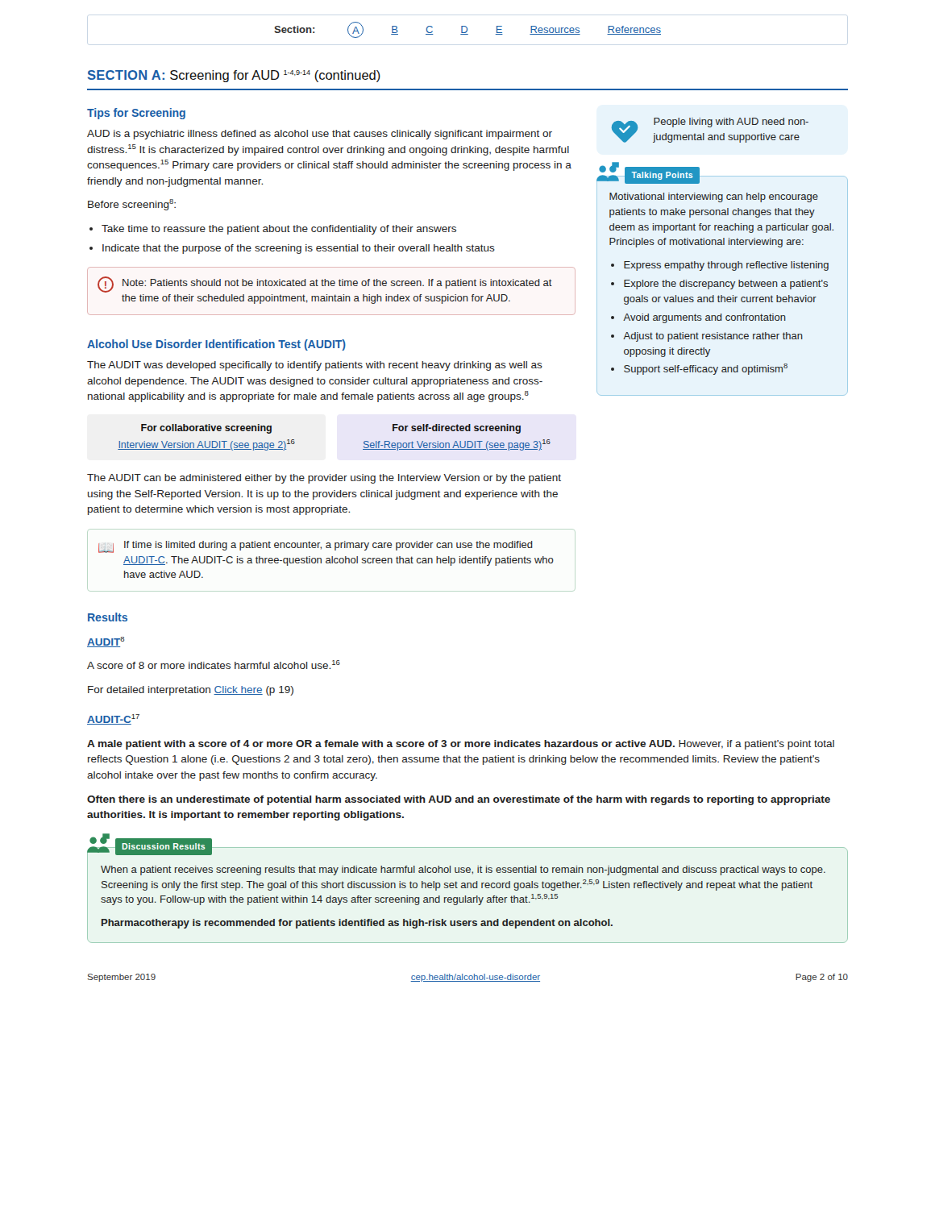Section: A B C D E Resources References
SECTION A: Screening for AUD 1-4,9-14 (continued)
Tips for Screening
AUD is a psychiatric illness defined as alcohol use that causes clinically significant impairment or distress.15 It is characterized by impaired control over drinking and ongoing drinking, despite harmful consequences.15 Primary care providers or clinical staff should administer the screening process in a friendly and non-judgmental manner.
Before screening8:
Take time to reassure the patient about the confidentiality of their answers
Indicate that the purpose of the screening is essential to their overall health status
! Note: Patients should not be intoxicated at the time of the screen. If a patient is intoxicated at the time of their scheduled appointment, maintain a high index of suspicion for AUD.
Alcohol Use Disorder Identification Test (AUDIT)
The AUDIT was developed specifically to identify patients with recent heavy drinking as well as alcohol dependence. The AUDIT was designed to consider cultural appropriateness and cross-national applicability and is appropriate for male and female patients across all age groups.8
For collaborative screening Interview Version AUDIT (see page 2)16
For self-directed screening Self-Report Version AUDIT (see page 3)16
The AUDIT can be administered either by the provider using the Interview Version or by the patient using the Self-Reported Version. It is up to the providers clinical judgment and experience with the patient to determine which version is most appropriate.
📖 If time is limited during a patient encounter, a primary care provider can use the modified AUDIT-C. The AUDIT-C is a three-question alcohol screen that can help identify patients who have active AUD.
People living with AUD need non-judgmental and supportive care
Talking Points
Motivational interviewing can help encourage patients to make personal changes that they deem as important for reaching a particular goal. Principles of motivational interviewing are:
Express empathy through reflective listening
Explore the discrepancy between a patient's goals or values and their current behavior
Avoid arguments and confrontation
Adjust to patient resistance rather than opposing it directly
Support self-efficacy and optimism8
Results
AUDIT8
A score of 8 or more indicates harmful alcohol use.16
For detailed interpretation Click here (p 19)
AUDIT-C17
A male patient with a score of 4 or more OR a female with a score of 3 or more indicates hazardous or active AUD. However, if a patient's point total reflects Question 1 alone (i.e. Questions 2 and 3 total zero), then assume that the patient is drinking below the recommended limits. Review the patient's alcohol intake over the past few months to confirm accuracy.
Often there is an underestimate of potential harm associated with AUD and an overestimate of the harm with regards to reporting to appropriate authorities. It is important to remember reporting obligations.
Discussion Results
When a patient receives screening results that may indicate harmful alcohol use, it is essential to remain non-judgmental and discuss practical ways to cope. Screening is only the first step. The goal of this short discussion is to help set and record goals together.2,5,9 Listen reflectively and repeat what the patient says to you. Follow-up with the patient within 14 days after screening and regularly after that.1,5,9,15
Pharmacotherapy is recommended for patients identified as high-risk users and dependent on alcohol.
September 2019 cep.health/alcohol-use-disorder Page 2 of 10